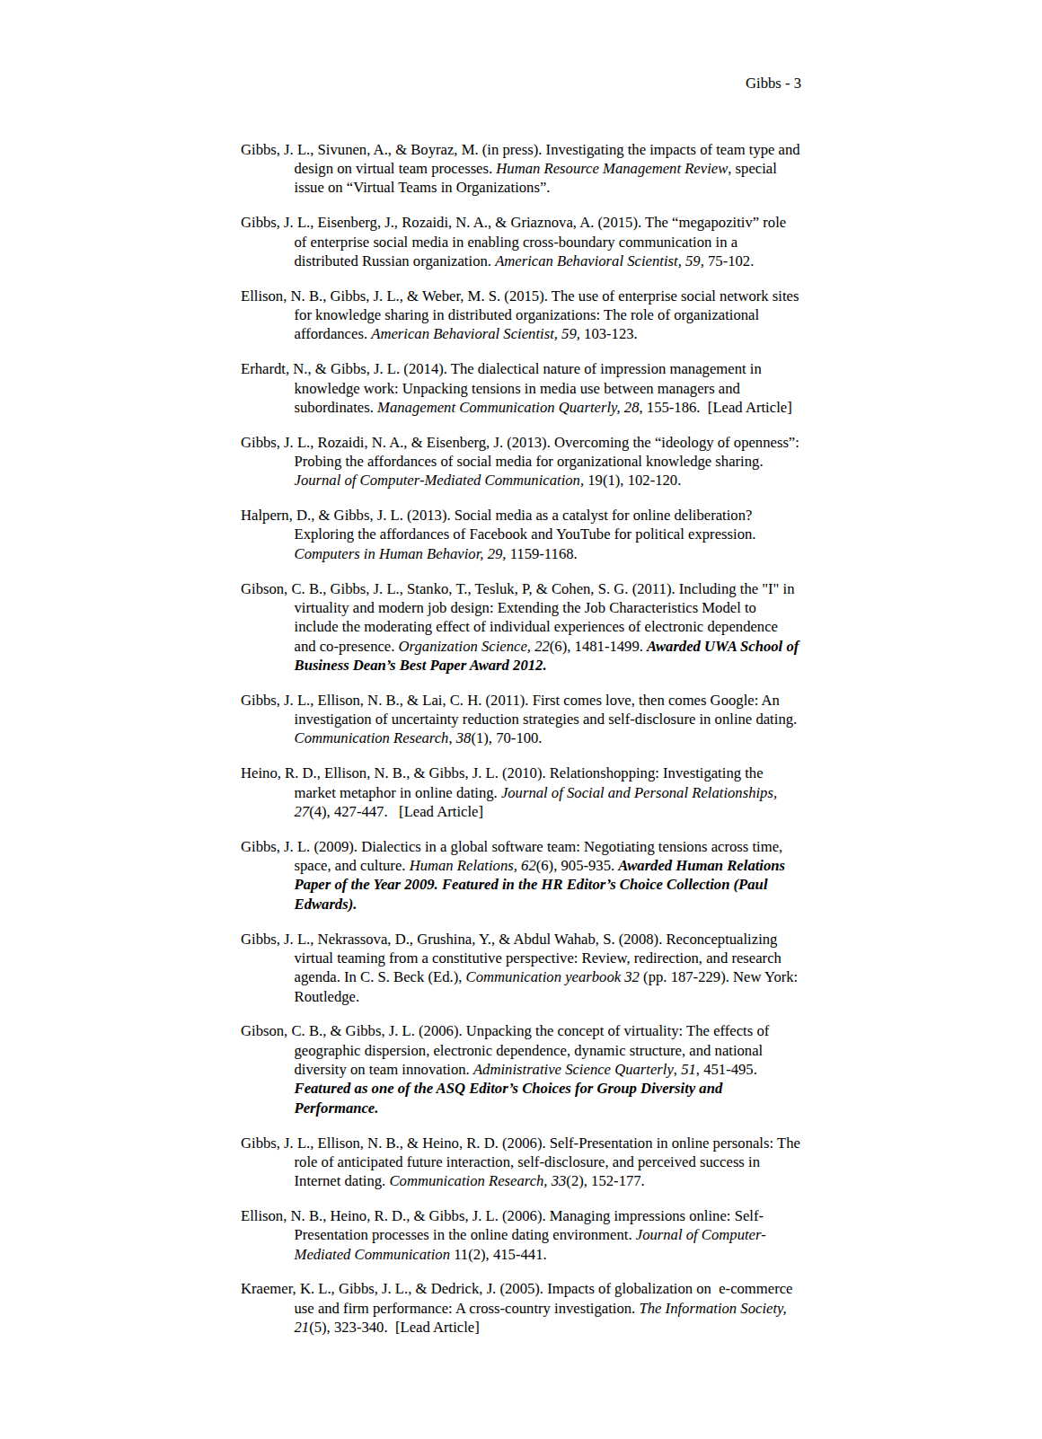Gibbs - 3
Gibbs, J. L., Sivunen, A., & Boyraz, M. (in press). Investigating the impacts of team type and design on virtual team processes. Human Resource Management Review, special issue on “Virtual Teams in Organizations”.
Gibbs, J. L., Eisenberg, J., Rozaidi, N. A., & Griaznova, A. (2015). The “megapozitiv” role of enterprise social media in enabling cross-boundary communication in a distributed Russian organization. American Behavioral Scientist, 59, 75-102.
Ellison, N. B., Gibbs, J. L., & Weber, M. S. (2015). The use of enterprise social network sites for knowledge sharing in distributed organizations: The role of organizational affordances. American Behavioral Scientist, 59, 103-123.
Erhardt, N., & Gibbs, J. L. (2014). The dialectical nature of impression management in knowledge work: Unpacking tensions in media use between managers and subordinates. Management Communication Quarterly, 28, 155-186. [Lead Article]
Gibbs, J. L., Rozaidi, N. A., & Eisenberg, J. (2013). Overcoming the “ideology of openness”: Probing the affordances of social media for organizational knowledge sharing. Journal of Computer-Mediated Communication, 19(1), 102-120.
Halpern, D., & Gibbs, J. L. (2013). Social media as a catalyst for online deliberation? Exploring the affordances of Facebook and YouTube for political expression. Computers in Human Behavior, 29, 1159-1168.
Gibson, C. B., Gibbs, J. L., Stanko, T., Tesluk, P, & Cohen, S. G. (2011). Including the "I" in virtuality and modern job design: Extending the Job Characteristics Model to include the moderating effect of individual experiences of electronic dependence and co-presence. Organization Science, 22(6), 1481-1499. Awarded UWA School of Business Dean’s Best Paper Award 2012.
Gibbs, J. L., Ellison, N. B., & Lai, C. H. (2011). First comes love, then comes Google: An investigation of uncertainty reduction strategies and self-disclosure in online dating. Communication Research, 38(1), 70-100.
Heino, R. D., Ellison, N. B., & Gibbs, J. L. (2010). Relationshopping: Investigating the market metaphor in online dating. Journal of Social and Personal Relationships, 27(4), 427-447. [Lead Article]
Gibbs, J. L. (2009). Dialectics in a global software team: Negotiating tensions across time, space, and culture. Human Relations, 62(6), 905-935. Awarded Human Relations Paper of the Year 2009. Featured in the HR Editor’s Choice Collection (Paul Edwards).
Gibbs, J. L., Nekrassova, D., Grushina, Y., & Abdul Wahab, S. (2008). Reconceptualizing virtual teaming from a constitutive perspective: Review, redirection, and research agenda. In C. S. Beck (Ed.), Communication yearbook 32 (pp. 187-229). New York: Routledge.
Gibson, C. B., & Gibbs, J. L. (2006). Unpacking the concept of virtuality: The effects of geographic dispersion, electronic dependence, dynamic structure, and national diversity on team innovation. Administrative Science Quarterly, 51, 451-495. Featured as one of the ASQ Editor’s Choices for Group Diversity and Performance.
Gibbs, J. L., Ellison, N. B., & Heino, R. D. (2006). Self-Presentation in online personals: The role of anticipated future interaction, self-disclosure, and perceived success in Internet dating. Communication Research, 33(2), 152-177.
Ellison, N. B., Heino, R. D., & Gibbs, J. L. (2006). Managing impressions online: Self-Presentation processes in the online dating environment. Journal of Computer-Mediated Communication 11(2), 415-441.
Kraemer, K. L., Gibbs, J. L., & Dedrick, J. (2005). Impacts of globalization on e-commerce use and firm performance: A cross-country investigation. The Information Society, 21(5), 323-340. [Lead Article]